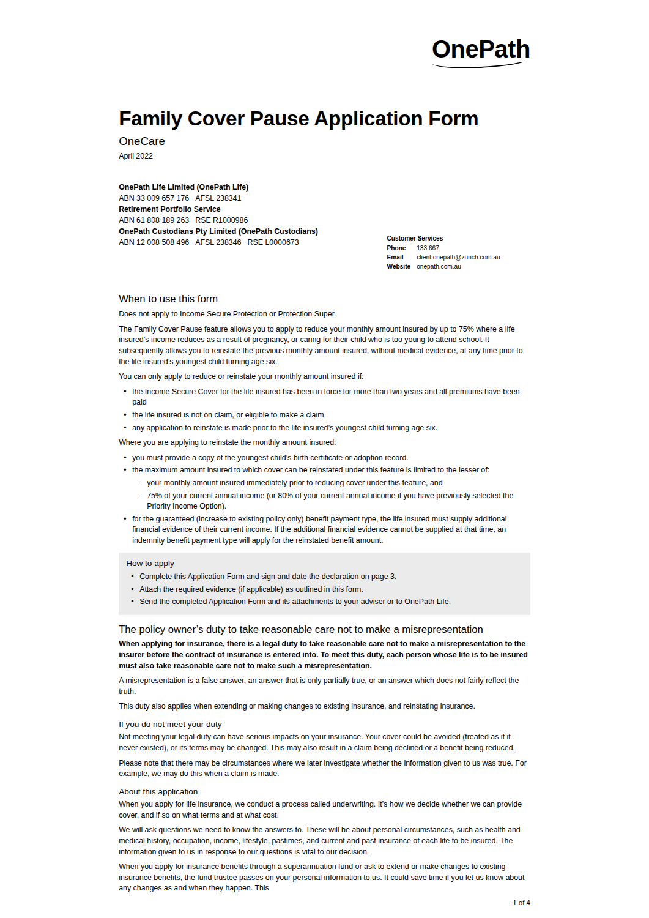OnePath
Family Cover Pause Application Form
OneCare
April 2022
OnePath Life Limited (OnePath Life)
ABN 33 009 657 176 AFSL 238341
Retirement Portfolio Service
ABN 61 808 189 263 RSE R1000986
OnePath Custodians Pty Limited (OnePath Custodians)
ABN 12 008 508 496 AFSL 238346 RSE L0000673
Customer Services
| Phone | 133 667 |
| Email | client.onepath@zurich.com.au |
| Website | onepath.com.au |
When to use this form
Does not apply to Income Secure Protection or Protection Super.
The Family Cover Pause feature allows you to apply to reduce your monthly amount insured by up to 75% where a life insured’s income reduces as a result of pregnancy, or caring for their child who is too young to attend school. It subsequently allows you to reinstate the previous monthly amount insured, without medical evidence, at any time prior to the life insured’s youngest child turning age six.
You can only apply to reduce or reinstate your monthly amount insured if:
the Income Secure Cover for the life insured has been in force for more than two years and all premiums have been paid
the life insured is not on claim, or eligible to make a claim
any application to reinstate is made prior to the life insured’s youngest child turning age six.
Where you are applying to reinstate the monthly amount insured:
you must provide a copy of the youngest child’s birth certificate or adoption record.
the maximum amount insured to which cover can be reinstated under this feature is limited to the lesser of:
your monthly amount insured immediately prior to reducing cover under this feature, and
75% of your current annual income (or 80% of your current annual income if you have previously selected the Priority Income Option).
for the guaranteed (increase to existing policy only) benefit payment type, the life insured must supply additional financial evidence of their current income. If the additional financial evidence cannot be supplied at that time, an indemnity benefit payment type will apply for the reinstated benefit amount.
How to apply
Complete this Application Form and sign and date the declaration on page 3.
Attach the required evidence (if applicable) as outlined in this form.
Send the completed Application Form and its attachments to your adviser or to OnePath Life.
The policy owner’s duty to take reasonable care not to make a misrepresentation
When applying for insurance, there is a legal duty to take reasonable care not to make a misrepresentation to the insurer before the contract of insurance is entered into. To meet this duty, each person whose life is to be insured must also take reasonable care not to make such a misrepresentation.
A misrepresentation is a false answer, an answer that is only partially true, or an answer which does not fairly reflect the truth.
This duty also applies when extending or making changes to existing insurance, and reinstating insurance.
If you do not meet your duty
Not meeting your legal duty can have serious impacts on your insurance. Your cover could be avoided (treated as if it never existed), or its terms may be changed. This may also result in a claim being declined or a benefit being reduced.
Please note that there may be circumstances where we later investigate whether the information given to us was true. For example, we may do this when a claim is made.
About this application
When you apply for life insurance, we conduct a process called underwriting. It’s how we decide whether we can provide cover, and if so on what terms and at what cost.
We will ask questions we need to know the answers to. These will be about personal circumstances, such as health and medical history, occupation, income, lifestyle, pastimes, and current and past insurance of each life to be insured. The information given to us in response to our questions is vital to our decision.
When you apply for insurance benefits through a superannuation fund or ask to extend or make changes to existing insurance benefits, the fund trustee passes on your personal information to us. It could save time if you let us know about any changes as and when they happen. This
1 of 4